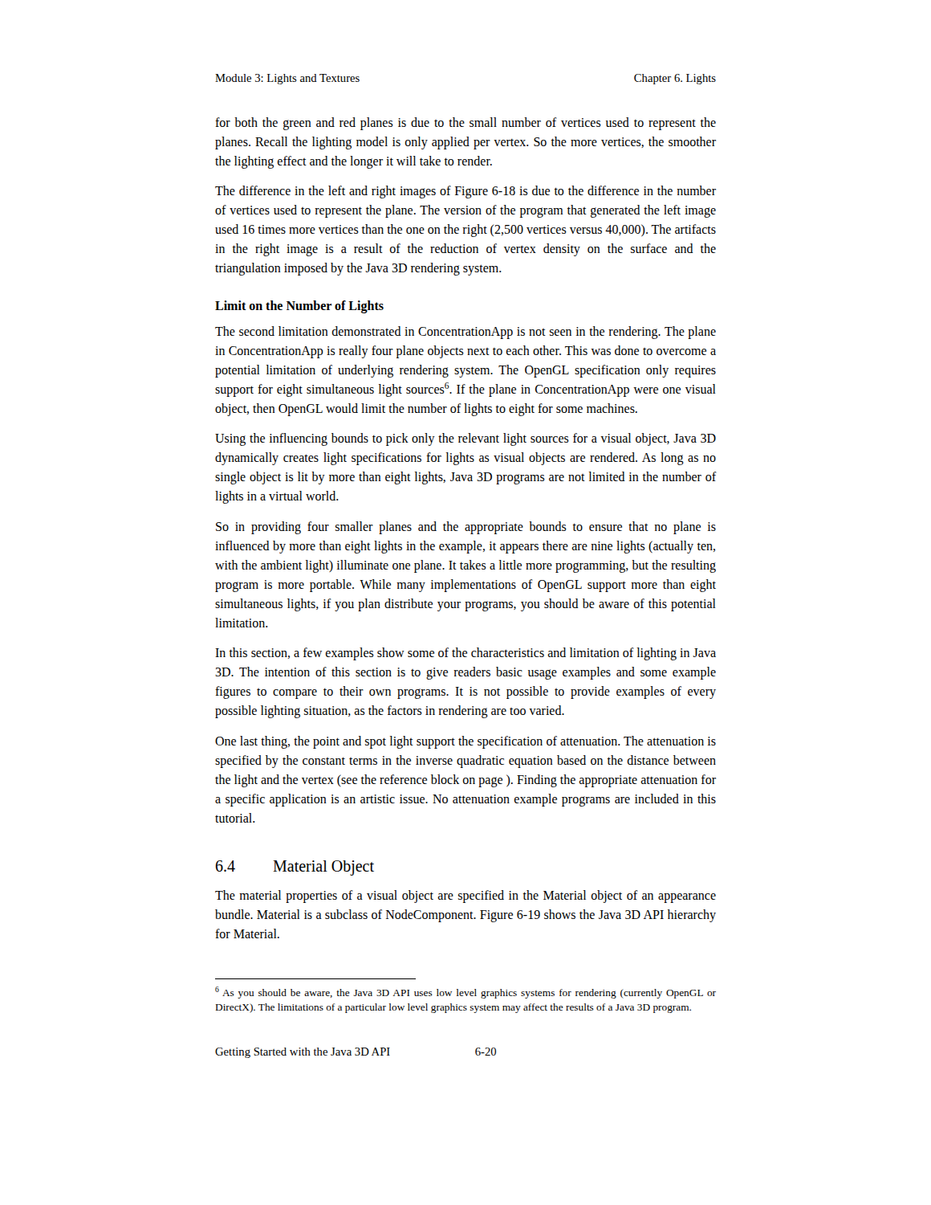Module 3: Lights and Textures
Chapter 6. Lights
for both the green and red planes is due to the small number of vertices used to represent the planes. Recall the lighting model is only applied per vertex. So the more vertices, the smoother the lighting effect and the longer it will take to render.
The difference in the left and right images of Figure 6-18 is due to the difference in the number of vertices used to represent the plane. The version of the program that generated the left image used 16 times more vertices than the one on the right (2,500 vertices versus 40,000). The artifacts in the right image is a result of the reduction of vertex density on the surface and the triangulation imposed by the Java 3D rendering system.
Limit on the Number of Lights
The second limitation demonstrated in ConcentrationApp is not seen in the rendering. The plane in ConcentrationApp is really four plane objects next to each other. This was done to overcome a potential limitation of underlying rendering system. The OpenGL specification only requires support for eight simultaneous light sources6. If the plane in ConcentrationApp were one visual object, then OpenGL would limit the number of lights to eight for some machines.
Using the influencing bounds to pick only the relevant light sources for a visual object, Java 3D dynamically creates light specifications for lights as visual objects are rendered. As long as no single object is lit by more than eight lights, Java 3D programs are not limited in the number of lights in a virtual world.
So in providing four smaller planes and the appropriate bounds to ensure that no plane is influenced by more than eight lights in the example, it appears there are nine lights (actually ten, with the ambient light) illuminate one plane. It takes a little more programming, but the resulting program is more portable. While many implementations of OpenGL support more than eight simultaneous lights, if you plan distribute your programs, you should be aware of this potential limitation.
In this section, a few examples show some of the characteristics and limitation of lighting in Java 3D. The intention of this section is to give readers basic usage examples and some example figures to compare to their own programs. It is not possible to provide examples of every possible lighting situation, as the factors in rendering are too varied.
One last thing, the point and spot light support the specification of attenuation. The attenuation is specified by the constant terms in the inverse quadratic equation based on the distance between the light and the vertex (see the reference block on page ). Finding the appropriate attenuation for a specific application is an artistic issue. No attenuation example programs are included in this tutorial.
6.4 Material Object
The material properties of a visual object are specified in the Material object of an appearance bundle. Material is a subclass of NodeComponent. Figure 6-19 shows the Java 3D API hierarchy for Material.
6 As you should be aware, the Java 3D API uses low level graphics systems for rendering (currently OpenGL or DirectX). The limitations of a particular low level graphics system may affect the results of a Java 3D program.
Getting Started with the Java 3D API
6-20